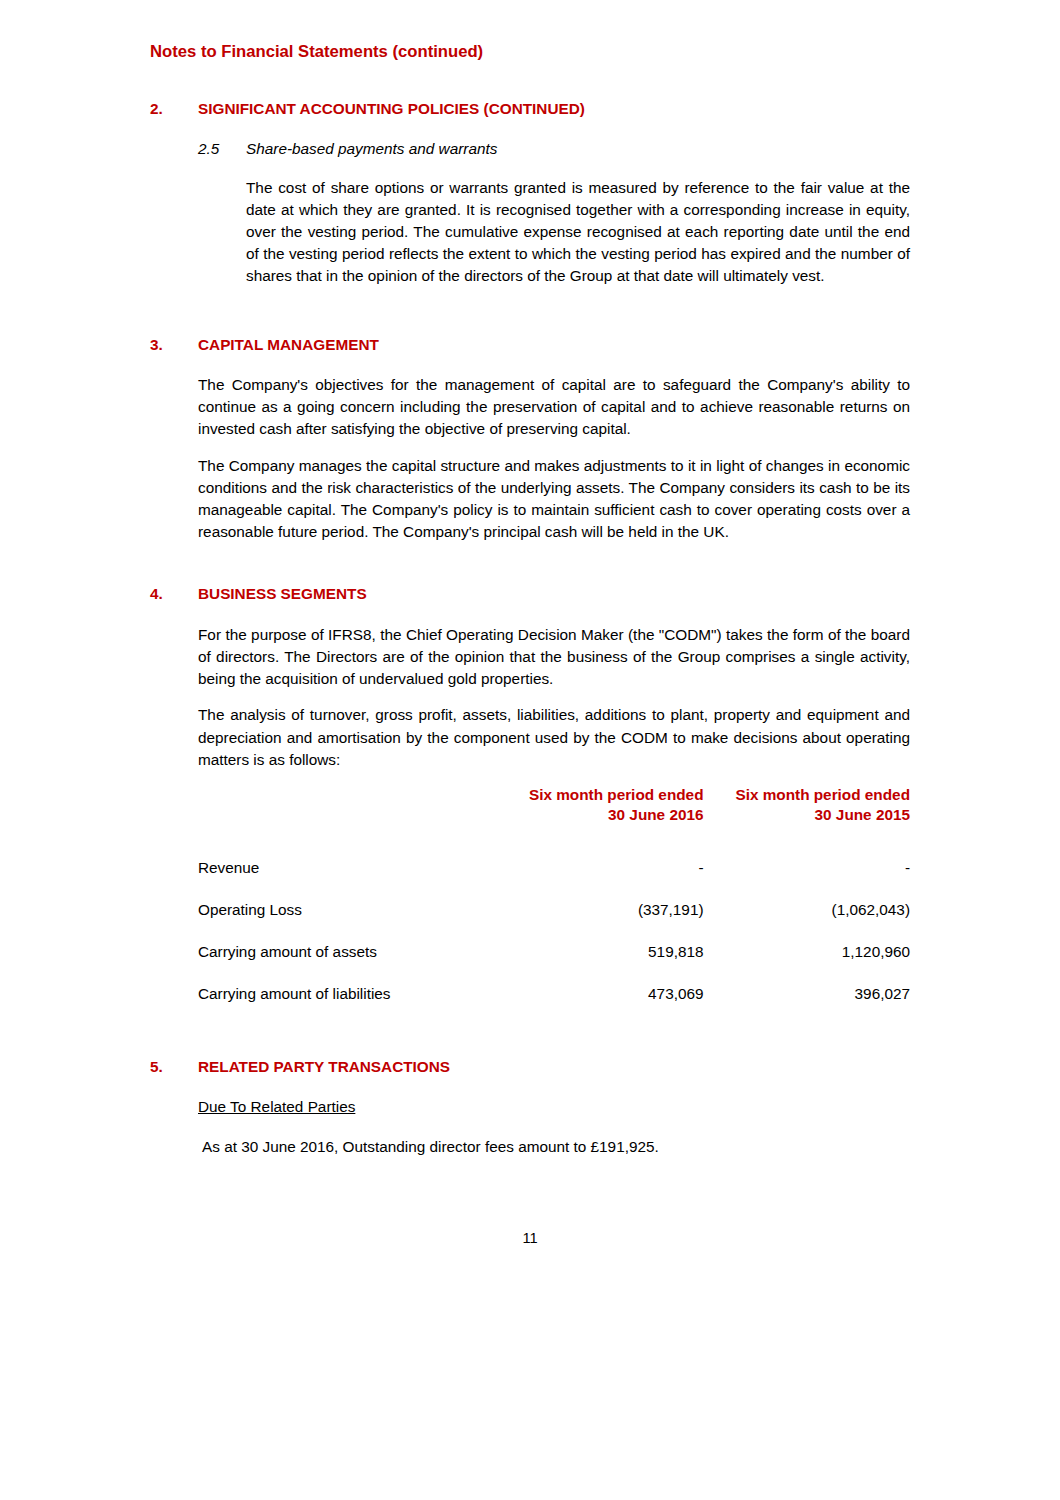Notes to Financial Statements (continued)
2. SIGNIFICANT ACCOUNTING POLICIES (CONTINUED)
2.5 Share-based payments and warrants
The cost of share options or warrants granted is measured by reference to the fair value at the date at which they are granted. It is recognised together with a corresponding increase in equity, over the vesting period. The cumulative expense recognised at each reporting date until the end of the vesting period reflects the extent to which the vesting period has expired and the number of shares that in the opinion of the directors of the Group at that date will ultimately vest.
3. CAPITAL MANAGEMENT
The Company's objectives for the management of capital are to safeguard the Company's ability to continue as a going concern including the preservation of capital and to achieve reasonable returns on invested cash after satisfying the objective of preserving capital.
The Company manages the capital structure and makes adjustments to it in light of changes in economic conditions and the risk characteristics of the underlying assets. The Company considers its cash to be its manageable capital. The Company's policy is to maintain sufficient cash to cover operating costs over a reasonable future period. The Company's principal cash will be held in the UK.
4. BUSINESS SEGMENTS
For the purpose of IFRS8, the Chief Operating Decision Maker (the "CODM") takes the form of the board of directors. The Directors are of the opinion that the business of the Group comprises a single activity, being the acquisition of undervalued gold properties.
The analysis of turnover, gross profit, assets, liabilities, additions to plant, property and equipment and depreciation and amortisation by the component used by the CODM to make decisions about operating matters is as follows:
| | Six month period ended 30 June 2016 | Six month period ended 30 June 2015 |
| --- | --- | --- |
| Revenue | - | - |
| Operating Loss | (337,191) | (1,062,043) |
| Carrying amount of assets | 519,818 | 1,120,960 |
| Carrying amount of liabilities | 473,069 | 396,027 |
5. RELATED PARTY TRANSACTIONS
Due To Related Parties
As at 30 June 2016, Outstanding director fees amount to £191,925.
11